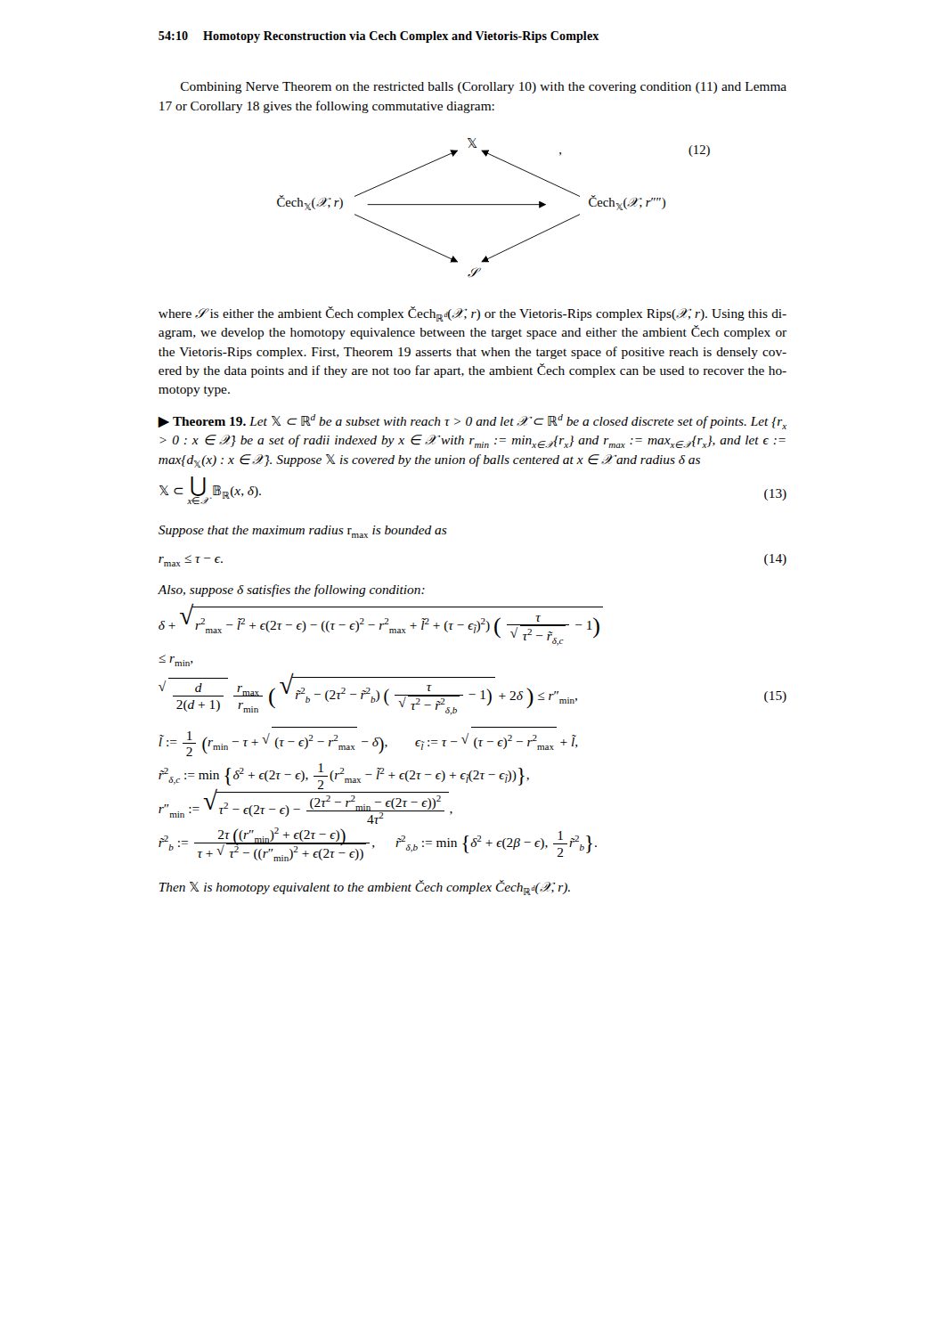54:10 Homotopy Reconstruction via Cech Complex and Vietoris-Rips Complex
Combining Nerve Theorem on the restricted balls (Corollary 10) with the covering condition (11) and Lemma 17 or Corollary 18 gives the following commutative diagram:
Cech(X,r) -> X (up-right) Cech(X,r'''') -> X (up-left) 𝕏 Čech𝕏(𝒳, r) Čech𝕏(𝒳, r″″) 𝒮 , (12)
where 𝒮 is either the ambient Čech complex Čechℝd(𝒳, r) or the Vietoris-Rips complex Rips(𝒳, r). Using this diagram, we develop the homotopy equivalence between the target space and either the ambient Čech complex or the Vietoris-Rips complex. First, Theorem 19 asserts that when the target space of positive reach is densely covered by the data points and if they are not too far apart, the ambient Čech complex can be used to recover the homotopy type.
▶ Theorem 19. Let 𝕏 ⊂ ℝd be a subset with reach τ > 0 and let 𝒳 ⊂ ℝd be a closed discrete set of points. Let {rx > 0 : x ∈ 𝒳} be a set of radii indexed by x ∈ 𝒳 with rmin := minx∈𝒳{rx} and rmax := maxx∈𝒳{rx}, and let ϵ := max{d𝕏(x) : x ∈ 𝒳}. Suppose 𝕏 is covered by the union of balls centered at x ∈ 𝒳 and radius δ as
𝕏 ⊂ ⋃x∈𝒳 𝔹ℝ(x, δ). (13)
Suppose that the maximum radius rmax is bounded as
rmax ≤ τ − ϵ. (14)
Also, suppose δ satisfies the following condition:
δ + r2max − l̃2 + ϵ(2τ − ϵ) − ((τ − ϵ)2 − r2max + l̃2 + (τ − ϵl̃)2) ( ττ2 − r̃δ,c − 1)
≤ rmin,
d 2(d + 1) rmax rmin ( r̃2b − (2τ2 − r̃2b) ( ττ2 − r̃2δ,b − 1) + 2δ ) ≤ r″min,
(15)
l̃ := 12 (rmin − τ + (τ − ϵ)2 − r2max − δ), ϵl̃ := τ − (τ − ϵ)2 − r2max + l̃, r̃2δ,c := min {δ2 + ϵ(2τ − ϵ), 12(r2max − l̃2 + ϵ(2τ − ϵ) + ϵl̃(2τ − ϵl̃))}, r″min := τ2 − ϵ(2τ − ϵ) − (2τ2 − r2min − ϵ(2τ − ϵ))24τ2, r̃2b := 2τ ((r″min)2 + ϵ(2τ − ϵ)) τ + τ2 − ((r″min)2 + ϵ(2τ − ϵ)), r̃2δ,b := min {δ2 + ϵ(2β − ϵ), 12 r̃2b}.
Then 𝕏 is homotopy equivalent to the ambient Čech complex Čechℝd(𝒳, r).